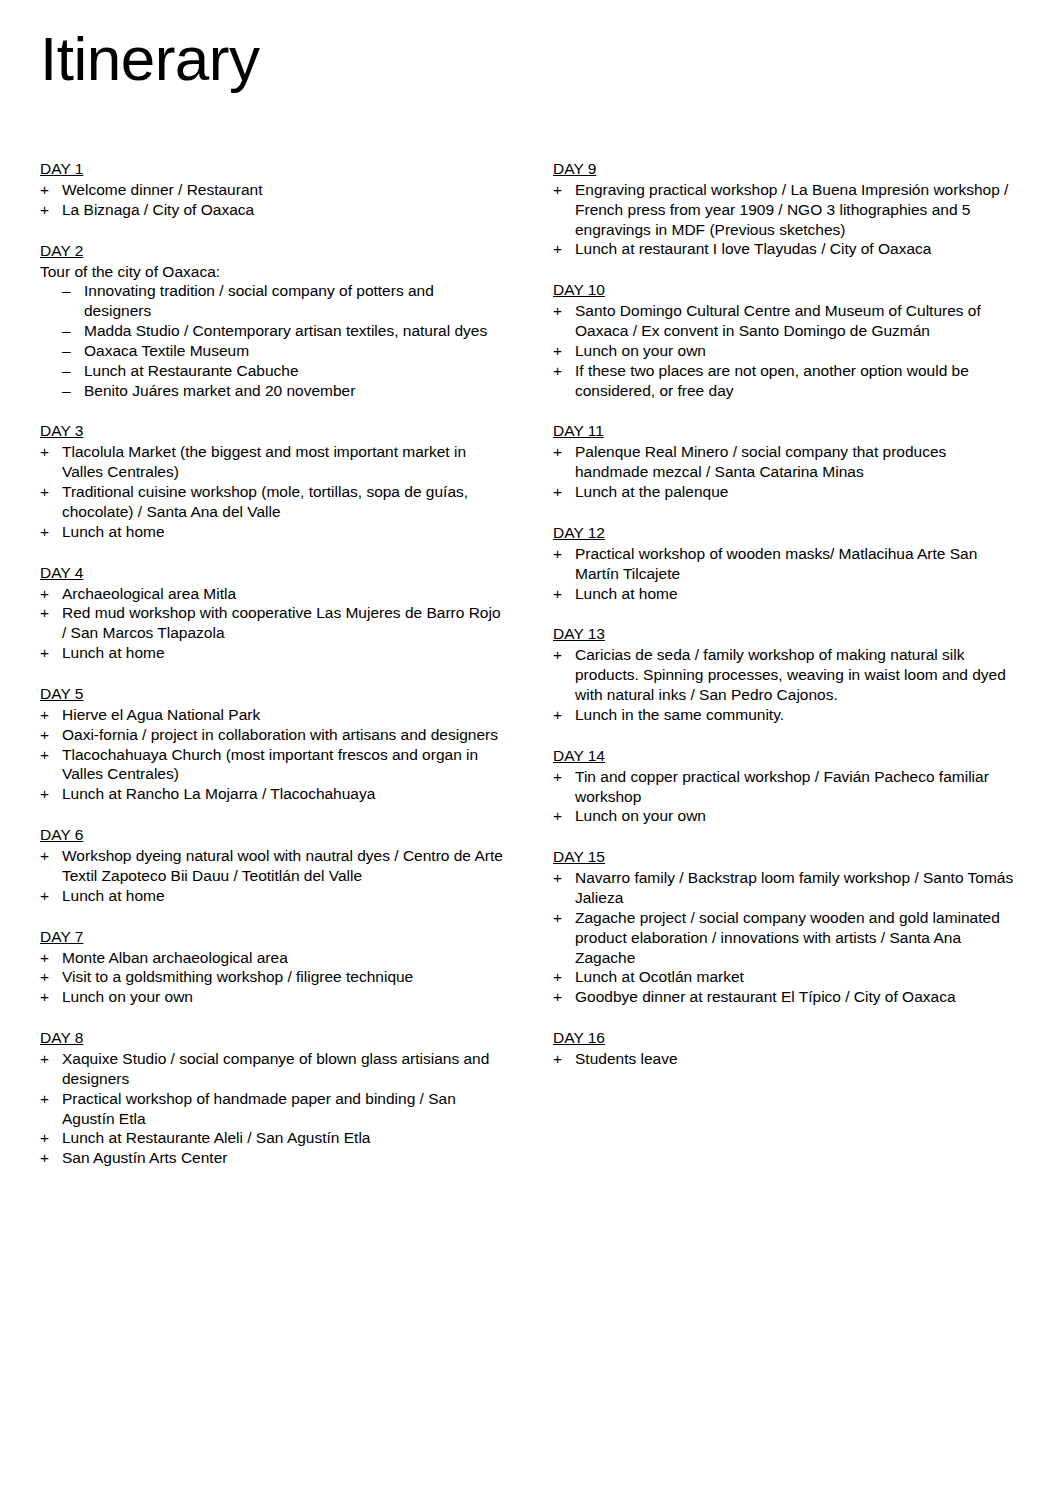Itinerary
DAY 1
Welcome dinner / Restaurant
La Biznaga / City of Oaxaca
DAY 2
Tour of the city of Oaxaca:
Innovating tradition / social company of potters and designers
Madda Studio / Contemporary artisan textiles, natural dyes
Oaxaca Textile Museum
Lunch at Restaurante Cabuche
Benito Juáres market and 20 november
DAY 3
Tlacolula Market (the biggest and most important market in Valles Centrales)
Traditional cuisine workshop (mole, tortillas, sopa de guías, chocolate) / Santa Ana del Valle
Lunch at home
DAY 4
Archaeological area Mitla
Red mud workshop with cooperative Las Mujeres de Barro Rojo / San Marcos Tlapazola
Lunch at home
DAY 5
Hierve el Agua National Park
Oaxi-fornia / project in collaboration with artisans and designers
Tlacochahuaya Church (most important frescos and organ in Valles Centrales)
Lunch at Rancho La Mojarra / Tlacochahuaya
DAY 6
Workshop dyeing natural wool with nautral dyes / Centro de Arte Textil Zapoteco Bii Dauu / Teotitlán del Valle
Lunch at home
DAY 7
Monte Alban archaeological area
Visit to a goldsmithing workshop / filigree technique
Lunch on your own
DAY 8
Xaquixe Studio / social companye of blown glass artisians and designers
Practical workshop of handmade paper and binding / San Agustín Etla
Lunch at Restaurante Aleli / San Agustín Etla
San Agustín Arts Center
DAY 9
Engraving practical workshop / La Buena Impresión workshop / French press from year 1909 / NGO 3 lithographies and 5 engravings in MDF (Previous sketches)
Lunch at restaurant I love Tlayudas / City of Oaxaca
DAY 10
Santo Domingo Cultural Centre and Museum of Cultures of Oaxaca / Ex convent in Santo Domingo de Guzmán
Lunch on your own
If these two places are not open, another option would be considered, or free day
DAY 11
Palenque Real Minero / social company that produces handmade mezcal / Santa Catarina Minas
Lunch at the palenque
DAY 12
Practical workshop of wooden masks/ Matlacihua Arte San Martín Tilcajete
Lunch at home
DAY 13
Caricias de seda / family workshop of making natural silk products. Spinning processes, weaving in waist loom and dyed with natural inks / San Pedro Cajonos.
Lunch in the same community.
DAY 14
Tin and copper practical workshop / Favián Pacheco familiar workshop
Lunch on your own
DAY 15
Navarro family / Backstrap loom family workshop / Santo Tomás Jalieza
Zagache project / social company wooden and gold laminated product elaboration / innovations with artists / Santa Ana Zagache
Lunch at Ocotlán market
Goodbye dinner at restaurant El Típico / City of Oaxaca
DAY 16
Students leave